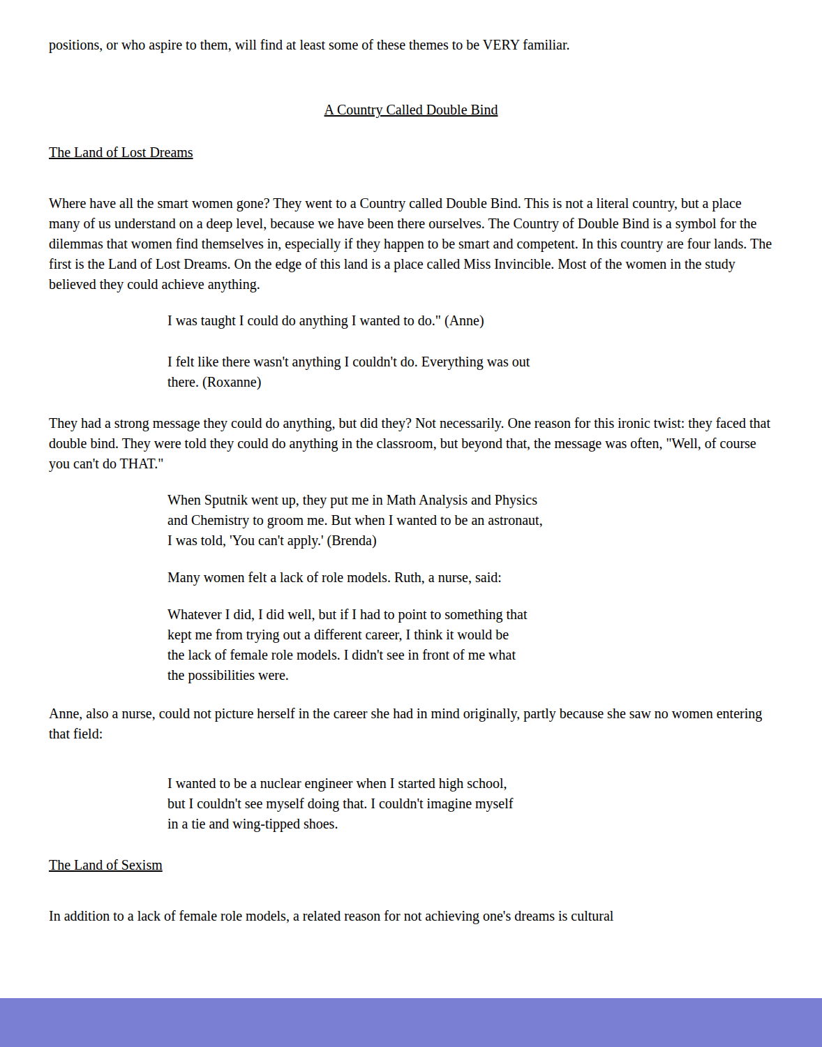positions, or who aspire to them, will find at least some of these themes to be VERY familiar.
A Country Called Double Bind
The Land of Lost Dreams
Where have all the smart women gone? They went to a Country called Double Bind. This is not a literal country, but a place many of us understand on a deep level, because we have been there ourselves. The Country of Double Bind is a symbol for the dilemmas that women find themselves in, especially if they happen to be smart and competent. In this country are four lands. The first is the Land of Lost Dreams. On the edge of this land is a place called Miss Invincible. Most of the women in the study believed they could achieve anything.
I was taught I could do anything I wanted to do." (Anne)
I felt like there wasn't anything I couldn't do. Everything was out
there. (Roxanne)
They had a strong message they could do anything, but did they? Not necessarily. One reason for this ironic twist: they faced that double bind. They were told they could do anything in the classroom, but beyond that, the message was often, "Well, of course you can't do THAT."
When Sputnik went up, they put me in Math Analysis and Physics
and Chemistry to groom me. But when I wanted to be an astronaut,
I was told, 'You can't apply.' (Brenda)
Many women felt a lack of role models. Ruth, a nurse, said:
Whatever I did, I did well, but if I had to point to something that
kept me from trying out a different career, I think it would be
the lack of female role models. I didn't see in front of me what
the possibilities were.
Anne, also a nurse, could not picture herself in the career she had in mind originally, partly because she saw no women entering that field:
I wanted to be a nuclear engineer when I started high school,
but I couldn't see myself doing that. I couldn't imagine myself
in a tie and wing-tipped shoes.
The Land of Sexism
In addition to a lack of female role models, a related reason for not achieving one's dreams is cultural